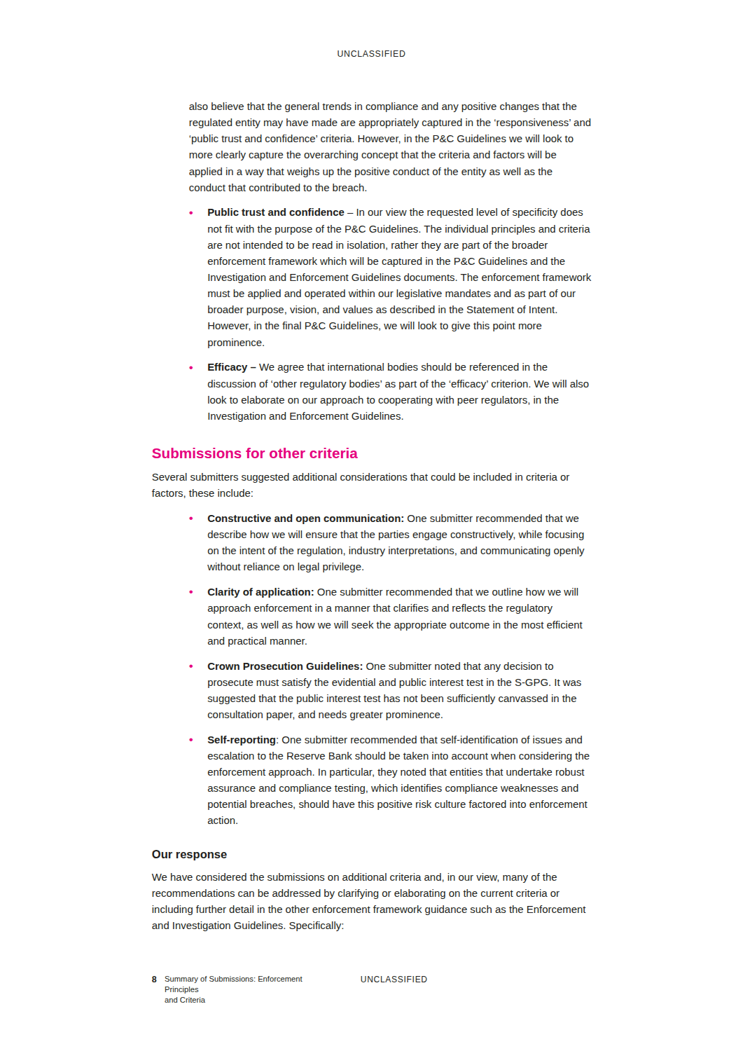UNCLASSIFIED
also believe that the general trends in compliance and any positive changes that the regulated entity may have made are appropriately captured in the ‘responsiveness’ and ‘public trust and confidence’ criteria. However, in the P&C Guidelines we will look to more clearly capture the overarching concept that the criteria and factors will be applied in a way that weighs up the positive conduct of the entity as well as the conduct that contributed to the breach.
Public trust and confidence – In our view the requested level of specificity does not fit with the purpose of the P&C Guidelines. The individual principles and criteria are not intended to be read in isolation, rather they are part of the broader enforcement framework which will be captured in the P&C Guidelines and the Investigation and Enforcement Guidelines documents. The enforcement framework must be applied and operated within our legislative mandates and as part of our broader purpose, vision, and values as described in the Statement of Intent. However, in the final P&C Guidelines, we will look to give this point more prominence.
Efficacy – We agree that international bodies should be referenced in the discussion of ‘other regulatory bodies’ as part of the ‘efficacy’ criterion. We will also look to elaborate on our approach to cooperating with peer regulators, in the Investigation and Enforcement Guidelines.
Submissions for other criteria
Several submitters suggested additional considerations that could be included in criteria or factors, these include:
Constructive and open communication: One submitter recommended that we describe how we will ensure that the parties engage constructively, while focusing on the intent of the regulation, industry interpretations, and communicating openly without reliance on legal privilege.
Clarity of application: One submitter recommended that we outline how we will approach enforcement in a manner that clarifies and reflects the regulatory context, as well as how we will seek the appropriate outcome in the most efficient and practical manner.
Crown Prosecution Guidelines: One submitter noted that any decision to prosecute must satisfy the evidential and public interest test in the S-GPG. It was suggested that the public interest test has not been sufficiently canvassed in the consultation paper, and needs greater prominence.
Self-reporting: One submitter recommended that self-identification of issues and escalation to the Reserve Bank should be taken into account when considering the enforcement approach. In particular, they noted that entities that undertake robust assurance and compliance testing, which identifies compliance weaknesses and potential breaches, should have this positive risk culture factored into enforcement action.
Our response
We have considered the submissions on additional criteria and, in our view, many of the recommendations can be addressed by clarifying or elaborating on the current criteria or including further detail in the other enforcement framework guidance such as the Enforcement and Investigation Guidelines. Specifically:
8
Summary of Submissions: Enforcement Principles
and Criteria
UNCLASSIFIED